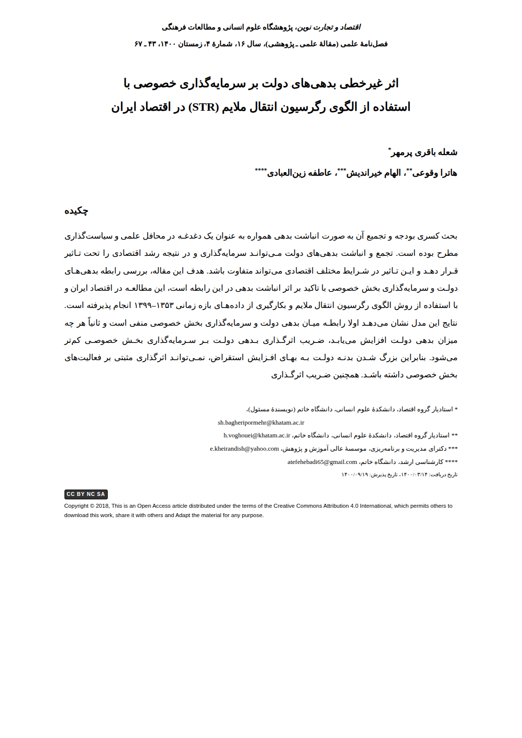اقتصاد و تجارت نوین، پژوهشگاه علوم انسانی و مطالعات فرهنگی
فصل‌نامۀ علمی (مقالۀ علمی ـ پژوهشی)، سال ۱۶، شمارۀ ۴، زمستان ۱۴۰۰، ۴۳ ـ ۶۷
اثر غیرخطی بدهی‌های دولت بر سرمایه‌گذاری خصوصی با
استفاده از الگوی رگرسیون انتقال ملایم (STR) در اقتصاد ایران
شعله باقری پرمهر*
هاترا وقوعی**، الهام خیراندیش***، عاطفه زین‌العبادی****
چکیده
بحث کسری بودجه و تجمیع آن به صورت انباشت بدهی همواره به عنوان یک دغدغـه در محافل علمی و سیاست‌گذاری مطرح بوده است. تجمع و انباشت بدهی‌های دولت مـی‌توانـد سرمایه‌گذاری و در نتیجه رشد اقتصادی را تحت تـاثیر قـرار دهـد و ایـن تـاثیر در شـرایط مختلف اقتصادی می‌تواند متفاوت باشد. هدف این مقاله، بررسی رابطه بدهی‌هـای دولـت و سرمایه‌گذاری بخش خصوصی با تاکید بر اثر انباشت بدهی در این رابطه است، این مطالعـه در اقتصاد ایران و با استفاده از روش الگوی رگرسیون انتقال ملایم و بکارگیری از داده‌هـای بازه زمانی ۱۳۵۳–۱۳۹۹ انجام پذیرفته است. نتایج این مدل نشان می‌دهـد اولا رابطـه میـان بدهی دولت و سرمایه‌گذاری بخش خصوصی منفی است و ثانیاً هر چه میزان بدهی دولـت افزایش می‌یابـد، ضـریب اثرگـذاری بـدهی دولـت بـر سـرمایه‌گذاری بخـش خصوصـی کم‌تر می‌شود. بنابراین بزرگ شـدن بدنـه دولـت بـه بهـای افـزایش استقراض، نمـی‌توانـد اثرگذاری مثبتی بر فعالیت‌های بخش خصوصی داشته باشـد. همچنین ضـریب اثرگـذاری
* استادیار گروه اقتصاد، دانشکدۀ علوم انسانی، دانشگاه خاتم (نویسندۀ مسئول)،
sh.bagheripormehr@khatam.ac.ir
** استادیار گروه اقتصاد، دانشکدۀ علوم انسانی، دانشگاه خاتم، h.voghouei@khatam.ac.ir
*** دکترای مدیریت و برنامه‌ریزی، موسسۀ عالی آموزش و پژوهش، e.kheirandish@yahoo.com
**** کارشناسی ارشد، دانشگاه خاتم، atefehebadi65@gmail.com
تاریخ دریافت: ۱۴۰۰/۰۳/۱۴، تاریخ پذیرش: ۱۴۰۰/۰۹/۱۹
CC BY NC SA
Copyright © 2018, This is an Open Access article distributed under the terms of the Creative Commons Attribution 4.0 International, which permits others to download this work, share it with others and Adapt the material for any purpose.